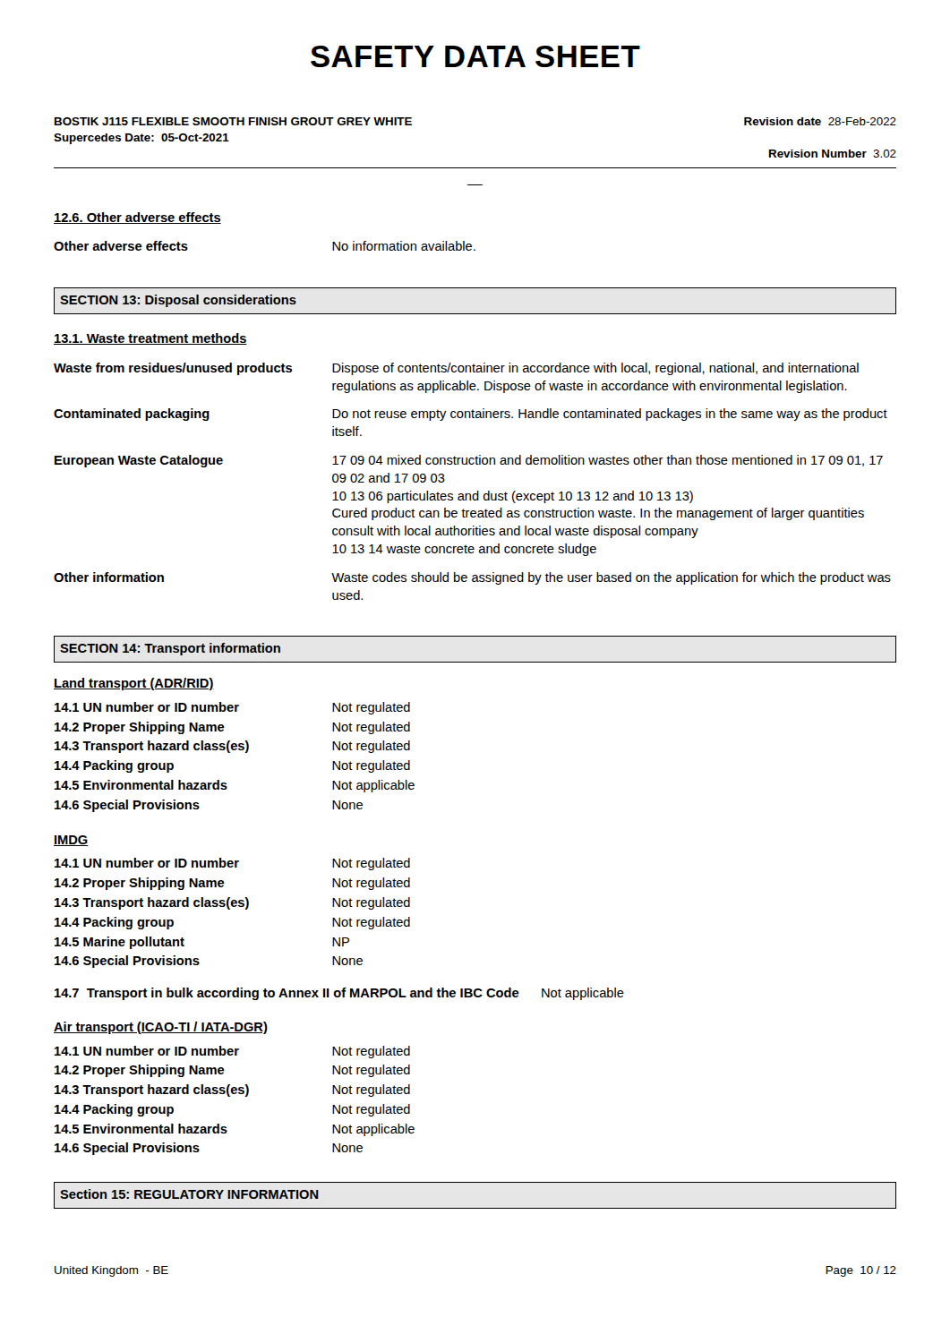SAFETY DATA SHEET
BOSTIK J115 FLEXIBLE SMOOTH FINISH GROUT GREY WHITE
Supercedes Date: 05-Oct-2021
Revision date 28-Feb-2022
Revision Number 3.02
__
12.6. Other adverse effects
| Other adverse effects | No information available. |
SECTION 13: Disposal considerations
13.1. Waste treatment methods
| Waste from residues/unused products | Dispose of contents/container in accordance with local, regional, national, and international regulations as applicable. Dispose of waste in accordance with environmental legislation. |
| Contaminated packaging | Do not reuse empty containers. Handle contaminated packages in the same way as the product itself. |
| European Waste Catalogue | 17 09 04 mixed construction and demolition wastes other than those mentioned in 17 09 01, 17 09 02 and 17 09 03 10 13 06 particulates and dust (except 10 13 12 and 10 13 13) Cured product can be treated as construction waste. In the management of larger quantities consult with local authorities and local waste disposal company 10 13 14 waste concrete and concrete sludge |
| Other information | Waste codes should be assigned by the user based on the application for which the product was used. |
SECTION 14: Transport information
Land transport (ADR/RID)
| 14.1 UN number or ID number | Not regulated |
| 14.2 Proper Shipping Name | Not regulated |
| 14.3 Transport hazard class(es) | Not regulated |
| 14.4 Packing group | Not regulated |
| 14.5 Environmental hazards | Not applicable |
| 14.6 Special Provisions | None |
IMDG
| 14.1 UN number or ID number | Not regulated |
| 14.2 Proper Shipping Name | Not regulated |
| 14.3 Transport hazard class(es) | Not regulated |
| 14.4 Packing group | Not regulated |
| 14.5 Marine pollutant | NP |
| 14.6 Special Provisions | None |
14.7 Transport in bulk according to Annex II of MARPOL and the IBC Code Not applicable
Air transport (ICAO-TI / IATA-DGR)
| 14.1 UN number or ID number | Not regulated |
| 14.2 Proper Shipping Name | Not regulated |
| 14.3 Transport hazard class(es) | Not regulated |
| 14.4 Packing group | Not regulated |
| 14.5 Environmental hazards | Not applicable |
| 14.6 Special Provisions | None |
Section 15: REGULATORY INFORMATION
United Kingdom - BE
Page 10 / 12